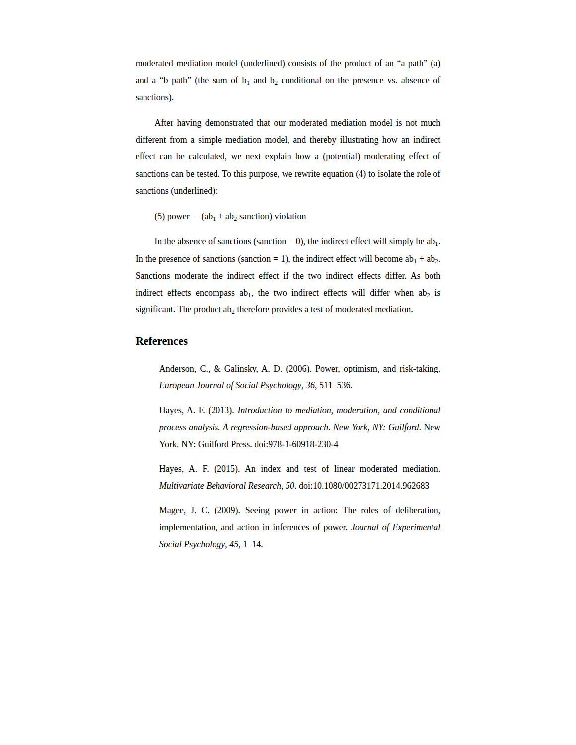moderated mediation model (underlined) consists of the product of an “a path” (a) and a “b path” (the sum of b1 and b2 conditional on the presence vs. absence of sanctions).
After having demonstrated that our moderated mediation model is not much different from a simple mediation model, and thereby illustrating how an indirect effect can be calculated, we next explain how a (potential) moderating effect of sanctions can be tested. To this purpose, we rewrite equation (4) to isolate the role of sanctions (underlined):
(5) power = (ab1 + ab2 sanction) violation
In the absence of sanctions (sanction = 0), the indirect effect will simply be ab1. In the presence of sanctions (sanction = 1), the indirect effect will become ab1 + ab2. Sanctions moderate the indirect effect if the two indirect effects differ. As both indirect effects encompass ab1, the two indirect effects will differ when ab2 is significant. The product ab2 therefore provides a test of moderated mediation.
References
Anderson, C., & Galinsky, A. D. (2006). Power, optimism, and risk-taking. European Journal of Social Psychology, 36, 511–536.
Hayes, A. F. (2013). Introduction to mediation, moderation, and conditional process analysis. A regression-based approach. New York, NY: Guilford. New York, NY: Guilford Press. doi:978-1-60918-230-4
Hayes, A. F. (2015). An index and test of linear moderated mediation. Multivariate Behavioral Research, 50. doi:10.1080/00273171.2014.962683
Magee, J. C. (2009). Seeing power in action: The roles of deliberation, implementation, and action in inferences of power. Journal of Experimental Social Psychology, 45, 1–14.